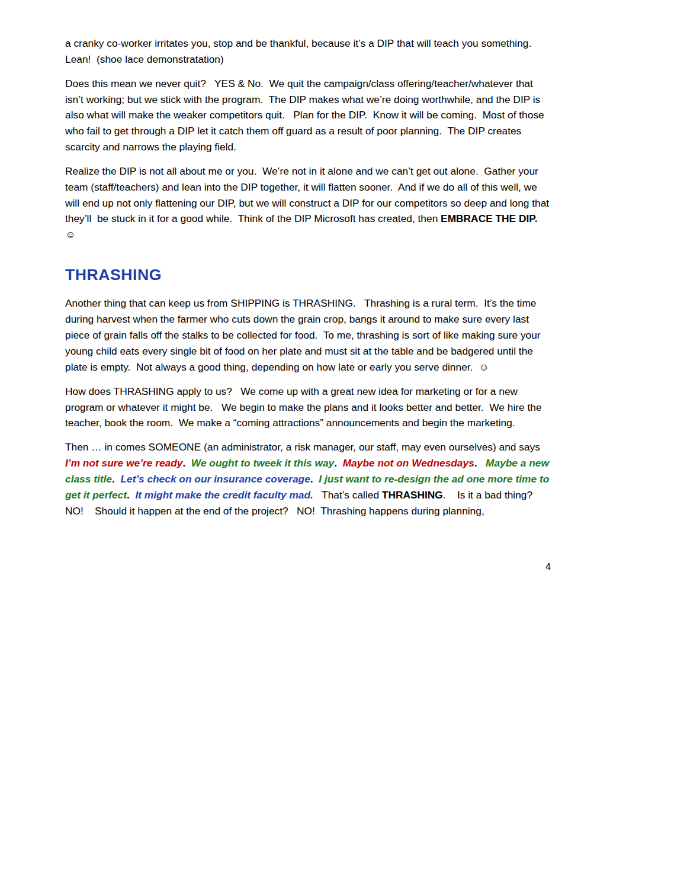a cranky co-worker irritates you, stop and be thankful, because it’s a DIP that will teach you something. Lean! (shoe lace demonstratation)
Does this mean we never quit? YES & No. We quit the campaign/class offering/teacher/whatever that isn’t working; but we stick with the program. The DIP makes what we’re doing worthwhile, and the DIP is also what will make the weaker competitors quit. Plan for the DIP. Know it will be coming. Most of those who fail to get through a DIP let it catch them off guard as a result of poor planning. The DIP creates scarcity and narrows the playing field.
Realize the DIP is not all about me or you. We’re not in it alone and we can’t get out alone. Gather your team (staff/teachers) and lean into the DIP together, it will flatten sooner. And if we do all of this well, we will end up not only flattening our DIP, but we will construct a DIP for our competitors so deep and long that they’ll be stuck in it for a good while. Think of the DIP Microsoft has created, then EMBRACE THE DIP. ☺
THRASHING
Another thing that can keep us from SHIPPING is THRASHING. Thrashing is a rural term. It’s the time during harvest when the farmer who cuts down the grain crop, bangs it around to make sure every last piece of grain falls off the stalks to be collected for food. To me, thrashing is sort of like making sure your young child eats every single bit of food on her plate and must sit at the table and be badgered until the plate is empty. Not always a good thing, depending on how late or early you serve dinner. ☺
How does THRASHING apply to us? We come up with a great new idea for marketing or for a new program or whatever it might be. We begin to make the plans and it looks better and better. We hire the teacher, book the room. We make a “coming attractions” announcements and begin the marketing.
Then … in comes SOMEONE (an administrator, a risk manager, our staff, may even ourselves) and says I’m not sure we’re ready. We ought to tweek it this way. Maybe not on Wednesdays. Maybe a new class title. Let’s check on our insurance coverage. I just want to re-design the ad one more time to get it perfect. It might make the credit faculty mad. That’s called THRASHING. Is it a bad thing? NO! Should it happen at the end of the project? NO! Thrashing happens during planning,
4